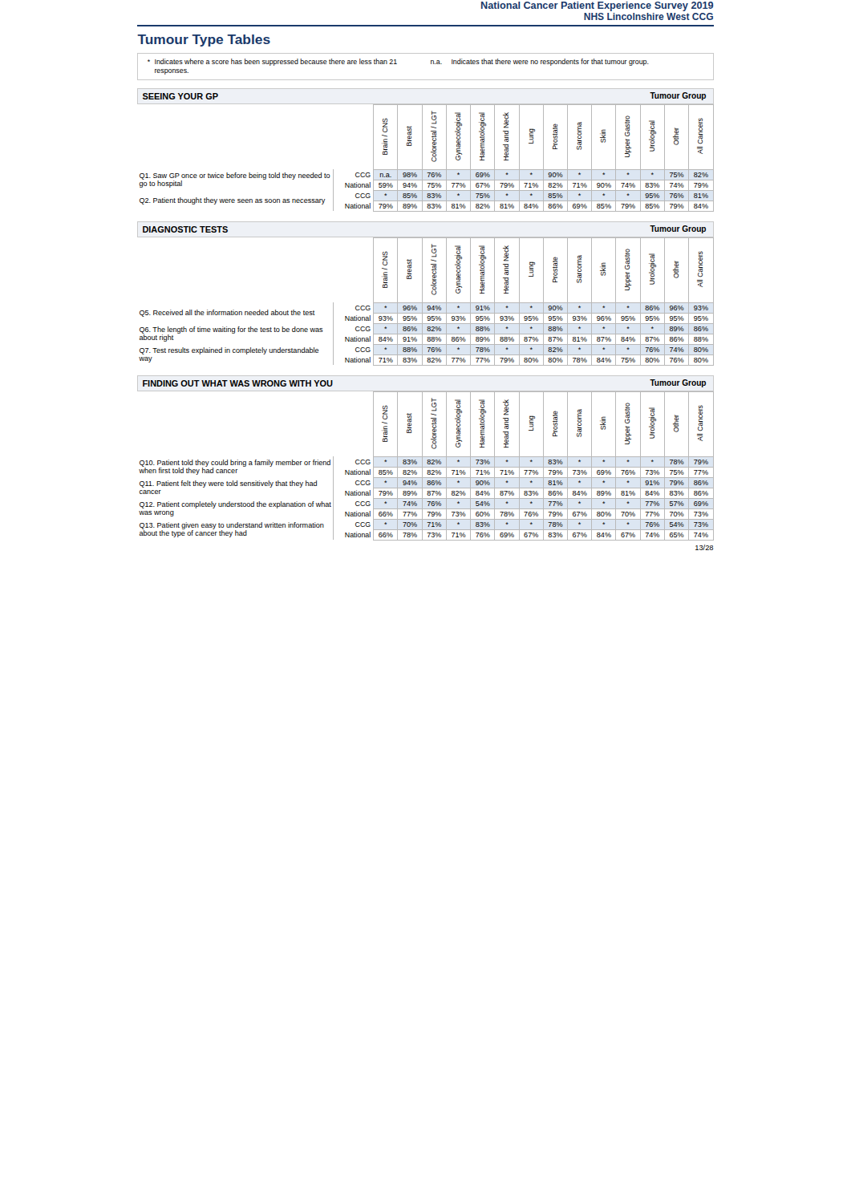National Cancer Patient Experience Survey 2019
NHS Lincolnshire West CCG
Tumour Type Tables
| * | Indicates where a score has been suppressed because there are less than 21 responses. | n.a. | Indicates that there were no respondents for that tumour group. |
SEEING YOUR GP Tumour Group
| | | Brain / CNS | Breast | Colorectal / LGT | Gynaecological | Haematological | Head and Neck | Lung | Prostate | Sarcoma | Skin | Upper Gastro | Urological | Other | All Cancers |
| --- | --- | --- | --- | --- | --- | --- | --- | --- | --- | --- | --- | --- | --- | --- | --- |
| Q1. Saw GP once or twice before being told they needed to go to hospital | CCG | n.a. | 98% | 76% | * | 69% | * | * | 90% | * | * | * | * | 75% | 82% |
| National | 59% | 94% | 75% | 77% | 67% | 79% | 71% | 82% | 71% | 90% | 74% | 83% | 74% | 79% |
| Q2. Patient thought they were seen as soon as necessary | CCG | * | 85% | 83% | * | 75% | * | * | 85% | * | * | * | 95% | 76% | 81% |
| National | 79% | 89% | 83% | 81% | 82% | 81% | 84% | 86% | 69% | 85% | 79% | 85% | 79% | 84% |
DIAGNOSTIC TESTS Tumour Group
| | | Brain / CNS | Breast | Colorectal / LGT | Gynaecological | Haematological | Head and Neck | Lung | Prostate | Sarcoma | Skin | Upper Gastro | Urological | Other | All Cancers |
| --- | --- | --- | --- | --- | --- | --- | --- | --- | --- | --- | --- | --- | --- | --- | --- |
| Q5. Received all the information needed about the test | CCG | * | 96% | 94% | * | 91% | * | * | 90% | * | * | * | 86% | 96% | 93% |
| National | 93% | 95% | 95% | 93% | 95% | 93% | 95% | 95% | 93% | 96% | 95% | 95% | 95% | 95% |
| Q6. The length of time waiting for the test to be done was about right | CCG | * | 86% | 82% | * | 88% | * | * | 88% | * | * | * | * | 89% | 86% |
| National | 84% | 91% | 88% | 86% | 89% | 88% | 87% | 87% | 81% | 87% | 84% | 87% | 86% | 88% |
| Q7. Test results explained in completely understandable way | CCG | * | 88% | 76% | * | 78% | * | * | 82% | * | * | * | 76% | 74% | 80% |
| National | 71% | 83% | 82% | 77% | 77% | 79% | 80% | 80% | 78% | 84% | 75% | 80% | 76% | 80% |
FINDING OUT WHAT WAS WRONG WITH YOU Tumour Group
| | | Brain / CNS | Breast | Colorectal / LGT | Gynaecological | Haematological | Head and Neck | Lung | Prostate | Sarcoma | Skin | Upper Gastro | Urological | Other | All Cancers |
| --- | --- | --- | --- | --- | --- | --- | --- | --- | --- | --- | --- | --- | --- | --- | --- |
| Q10. Patient told they could bring a family member or friend when first told they had cancer | CCG | * | 83% | 82% | * | 73% | * | * | 83% | * | * | * | * | 78% | 79% |
| National | 85% | 82% | 82% | 71% | 71% | 71% | 77% | 79% | 73% | 69% | 76% | 73% | 75% | 77% |
| Q11. Patient felt they were told sensitively that they had cancer | CCG | * | 94% | 86% | * | 90% | * | * | 81% | * | * | * | 91% | 79% | 86% |
| National | 79% | 89% | 87% | 82% | 84% | 87% | 83% | 86% | 84% | 89% | 81% | 84% | 83% | 86% |
| Q12. Patient completely understood the explanation of what was wrong | CCG | * | 74% | 76% | * | 54% | * | * | 77% | * | * | * | 77% | 57% | 69% |
| National | 66% | 77% | 79% | 73% | 60% | 78% | 76% | 79% | 67% | 80% | 70% | 77% | 70% | 73% |
| Q13. Patient given easy to understand written information about the type of cancer they had | CCG | * | 70% | 71% | * | 83% | * | * | 78% | * | * | * | 76% | 54% | 73% |
| National | 66% | 78% | 73% | 71% | 76% | 69% | 67% | 83% | 67% | 84% | 67% | 74% | 65% | 74% |
13/28